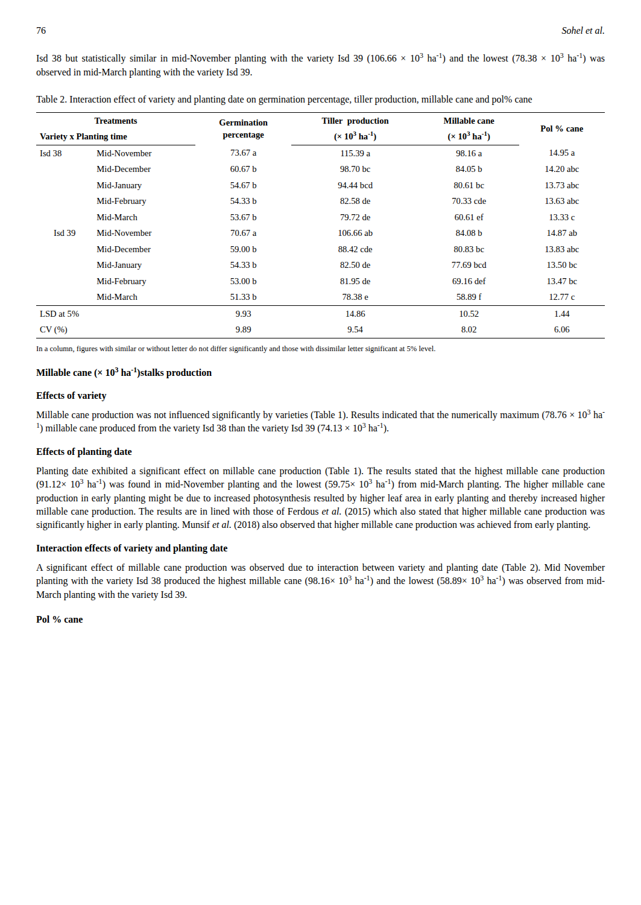76 Sohel et al.
Isd 38 but statistically similar in mid-November planting with the variety Isd 39 (106.66 × 103 ha-1) and the lowest (78.38 × 103 ha-1) was observed in mid-March planting with the variety Isd 39.
Table 2. Interaction effect of variety and planting date on germination percentage, tiller production, millable cane and pol% cane
| Treatments | Germination percentage | Tiller production | Millable cane | Pol % cane |
| --- | --- | --- | --- | --- |
| Variety x Planting time | (× 10 3 ha -1 ) | (× 10 3 ha -1 ) |
| Isd 38 | Mid-November | 73.67 a | 115.39 a | 98.16 a | 14.95 a |
| | Mid-December | 60.67 b | 98.70 bc | 84.05 b | 14.20 abc |
| | Mid-January | 54.67 b | 94.44 bcd | 80.61 bc | 13.73 abc |
| | Mid-February | 54.33 b | 82.58 de | 70.33 cde | 13.63 abc |
| | Mid-March | 53.67 b | 79.72 de | 60.61 ef | 13.33 c |
| Isd 39 | Mid-November | 70.67 a | 106.66 ab | 84.08 b | 14.87 ab |
| | Mid-December | 59.00 b | 88.42 cde | 80.83 bc | 13.83 abc |
| | Mid-January | 54.33 b | 82.50 de | 77.69 bcd | 13.50 bc |
| | Mid-February | 53.00 b | 81.95 de | 69.16 def | 13.47 bc |
| | Mid-March | 51.33 b | 78.38 e | 58.89 f | 12.77 c |
| LSD at 5% | 9.93 | 14.86 | 10.52 | 1.44 |
| CV (%) | 9.89 | 9.54 | 8.02 | 6.06 |
In a column, figures with similar or without letter do not differ significantly and those with dissimilar letter significant at 5% level.
Millable cane (× 103 ha-1)stalks production
Effects of variety
Millable cane production was not influenced significantly by varieties (Table 1). Results indicated that the numerically maximum (78.76 × 103 ha-1) millable cane produced from the variety Isd 38 than the variety Isd 39 (74.13 × 103 ha-1).
Effects of planting date
Planting date exhibited a significant effect on millable cane production (Table 1). The results stated that the highest millable cane production (91.12× 103 ha-1) was found in mid-November planting and the lowest (59.75× 103 ha-1) from mid-March planting. The higher millable cane production in early planting might be due to increased photosynthesis resulted by higher leaf area in early planting and thereby increased higher millable cane production. The results are in lined with those of Ferdous et al. (2015) which also stated that higher millable cane production was significantly higher in early planting. Munsif et al. (2018) also observed that higher millable cane production was achieved from early planting.
Interaction effects of variety and planting date
A significant effect of millable cane production was observed due to interaction between variety and planting date (Table 2). Mid November planting with the variety Isd 38 produced the highest millable cane (98.16× 103 ha-1) and the lowest (58.89× 103 ha-1) was observed from mid-March planting with the variety Isd 39.
Pol % cane